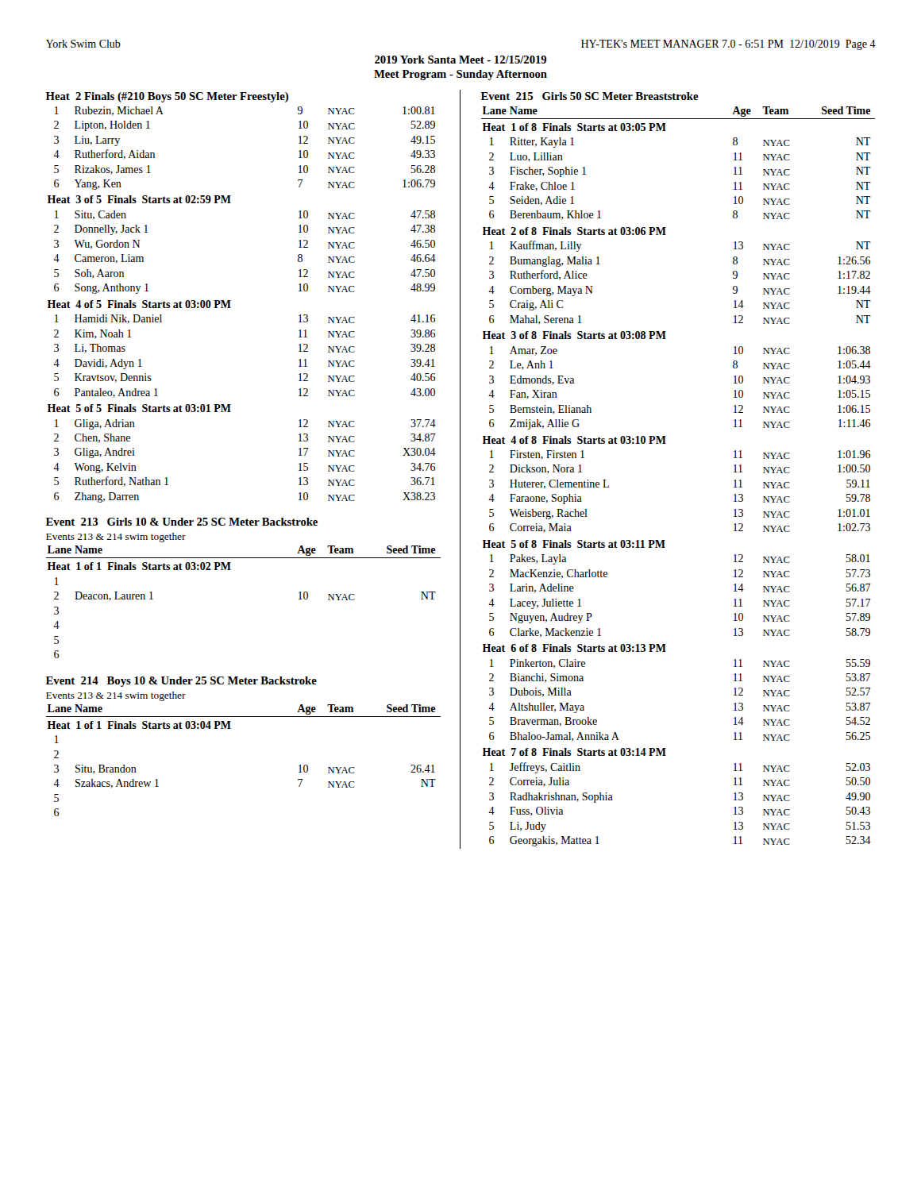York Swim Club
HY-TEK's MEET MANAGER 7.0 - 6:51 PM 12/10/2019 Page 4
2019 York Santa Meet - 12/15/2019
Meet Program - Sunday Afternoon
Heat 2 Finals (#210 Boys 50 SC Meter Freestyle)
| 1 | Rubezin, Michael A | 9 | NYAC | 1:00.81 |
| 2 | Lipton, Holden 1 | 10 | NYAC | 52.89 |
| 3 | Liu, Larry | 12 | NYAC | 49.15 |
| 4 | Rutherford, Aidan | 10 | NYAC | 49.33 |
| 5 | Rizakos, James 1 | 10 | NYAC | 56.28 |
| 6 | Yang, Ken | 7 | NYAC | 1:06.79 |
| Heat 3 of 5 Finals Starts at 02:59 PM |
| 1 | Situ, Caden | 10 | NYAC | 47.58 |
| 2 | Donnelly, Jack 1 | 10 | NYAC | 47.38 |
| 3 | Wu, Gordon N | 12 | NYAC | 46.50 |
| 4 | Cameron, Liam | 8 | NYAC | 46.64 |
| 5 | Soh, Aaron | 12 | NYAC | 47.50 |
| 6 | Song, Anthony 1 | 10 | NYAC | 48.99 |
| Heat 4 of 5 Finals Starts at 03:00 PM |
| 1 | Hamidi Nik, Daniel | 13 | NYAC | 41.16 |
| 2 | Kim, Noah 1 | 11 | NYAC | 39.86 |
| 3 | Li, Thomas | 12 | NYAC | 39.28 |
| 4 | Davidi, Adyn 1 | 11 | NYAC | 39.41 |
| 5 | Kravtsov, Dennis | 12 | NYAC | 40.56 |
| 6 | Pantaleo, Andrea 1 | 12 | NYAC | 43.00 |
| Heat 5 of 5 Finals Starts at 03:01 PM |
| 1 | Gliga, Adrian | 12 | NYAC | 37.74 |
| 2 | Chen, Shane | 13 | NYAC | 34.87 |
| 3 | Gliga, Andrei | 17 | NYAC | X30.04 |
| 4 | Wong, Kelvin | 15 | NYAC | 34.76 |
| 5 | Rutherford, Nathan 1 | 13 | NYAC | 36.71 |
| 6 | Zhang, Darren | 10 | NYAC | X38.23 |
Event 213 Girls 10 & Under 25 SC Meter Backstroke
Events 213 & 214 swim together
| Lane | Name | Age | Team | Seed Time |
| --- | --- | --- | --- | --- |
| Heat 1 of 1 Finals Starts at 03:02 PM |
| 1 | | | | |
| 2 | Deacon, Lauren 1 | 10 | NYAC | NT |
| 3 | | | | |
| 4 | | | | |
| 5 | | | | |
| 6 | | | | |
Event 214 Boys 10 & Under 25 SC Meter Backstroke
Events 213 & 214 swim together
| Lane | Name | Age | Team | Seed Time |
| --- | --- | --- | --- | --- |
| Heat 1 of 1 Finals Starts at 03:04 PM |
| 1 | | | | |
| 2 | | | | |
| 3 | Situ, Brandon | 10 | NYAC | 26.41 |
| 4 | Szakacs, Andrew 1 | 7 | NYAC | NT |
| 5 | | | | |
| 6 | | | | |
Event 215 Girls 50 SC Meter Breaststroke
| Lane | Name | Age | Team | Seed Time |
| --- | --- | --- | --- | --- |
| Heat 1 of 8 Finals Starts at 03:05 PM |
| 1 | Ritter, Kayla 1 | 8 | NYAC | NT |
| 2 | Luo, Lillian | 11 | NYAC | NT |
| 3 | Fischer, Sophie 1 | 11 | NYAC | NT |
| 4 | Frake, Chloe 1 | 11 | NYAC | NT |
| 5 | Seiden, Adie 1 | 10 | NYAC | NT |
| 6 | Berenbaum, Khloe 1 | 8 | NYAC | NT |
| Heat 2 of 8 Finals Starts at 03:06 PM |
| 1 | Kauffman, Lilly | 13 | NYAC | NT |
| 2 | Bumanglag, Malia 1 | 8 | NYAC | 1:26.56 |
| 3 | Rutherford, Alice | 9 | NYAC | 1:17.82 |
| 4 | Cornberg, Maya N | 9 | NYAC | 1:19.44 |
| 5 | Craig, Ali C | 14 | NYAC | NT |
| 6 | Mahal, Serena 1 | 12 | NYAC | NT |
| Heat 3 of 8 Finals Starts at 03:08 PM |
| 1 | Amar, Zoe | 10 | NYAC | 1:06.38 |
| 2 | Le, Anh 1 | 8 | NYAC | 1:05.44 |
| 3 | Edmonds, Eva | 10 | NYAC | 1:04.93 |
| 4 | Fan, Xiran | 10 | NYAC | 1:05.15 |
| 5 | Bernstein, Elianah | 12 | NYAC | 1:06.15 |
| 6 | Zmijak, Allie G | 11 | NYAC | 1:11.46 |
| Heat 4 of 8 Finals Starts at 03:10 PM |
| 1 | Firsten, Firsten 1 | 11 | NYAC | 1:01.96 |
| 2 | Dickson, Nora 1 | 11 | NYAC | 1:00.50 |
| 3 | Huterer, Clementine L | 11 | NYAC | 59.11 |
| 4 | Faraone, Sophia | 13 | NYAC | 59.78 |
| 5 | Weisberg, Rachel | 13 | NYAC | 1:01.01 |
| 6 | Correia, Maia | 12 | NYAC | 1:02.73 |
| Heat 5 of 8 Finals Starts at 03:11 PM |
| 1 | Pakes, Layla | 12 | NYAC | 58.01 |
| 2 | MacKenzie, Charlotte | 12 | NYAC | 57.73 |
| 3 | Larin, Adeline | 14 | NYAC | 56.87 |
| 4 | Lacey, Juliette 1 | 11 | NYAC | 57.17 |
| 5 | Nguyen, Audrey P | 10 | NYAC | 57.89 |
| 6 | Clarke, Mackenzie 1 | 13 | NYAC | 58.79 |
| Heat 6 of 8 Finals Starts at 03:13 PM |
| 1 | Pinkerton, Claire | 11 | NYAC | 55.59 |
| 2 | Bianchi, Simona | 11 | NYAC | 53.87 |
| 3 | Dubois, Milla | 12 | NYAC | 52.57 |
| 4 | Altshuller, Maya | 13 | NYAC | 53.87 |
| 5 | Braverman, Brooke | 14 | NYAC | 54.52 |
| 6 | Bhaloo-Jamal, Annika A | 11 | NYAC | 56.25 |
| Heat 7 of 8 Finals Starts at 03:14 PM |
| 1 | Jeffreys, Caitlin | 11 | NYAC | 52.03 |
| 2 | Correia, Julia | 11 | NYAC | 50.50 |
| 3 | Radhakrishnan, Sophia | 13 | NYAC | 49.90 |
| 4 | Fuss, Olivia | 13 | NYAC | 50.43 |
| 5 | Li, Judy | 13 | NYAC | 51.53 |
| 6 | Georgakis, Mattea 1 | 11 | NYAC | 52.34 |